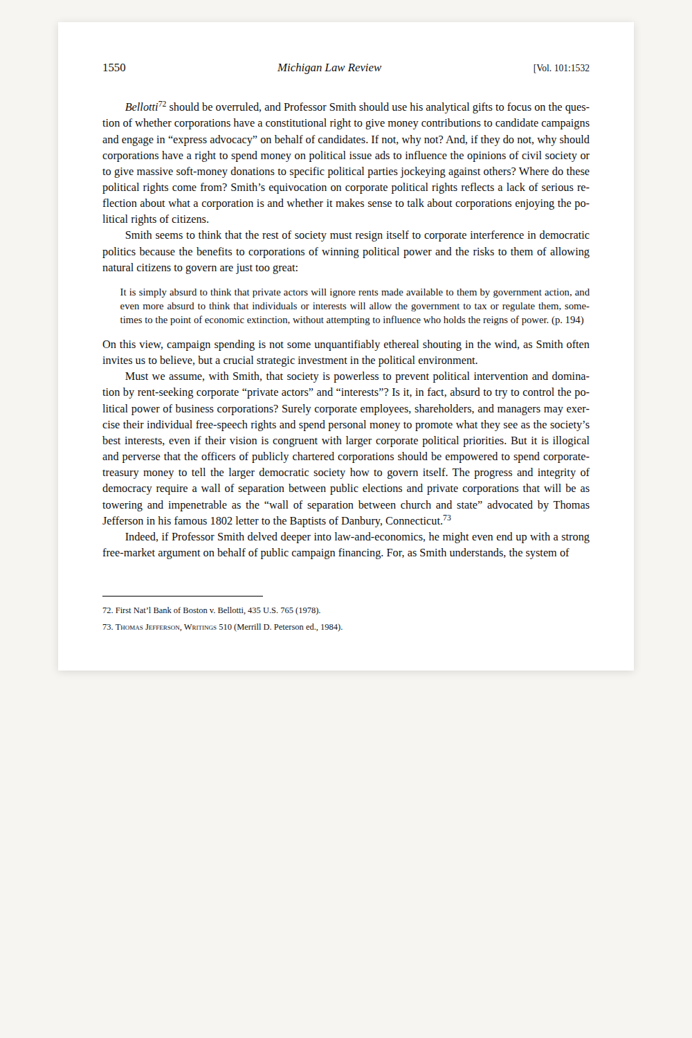1550 Michigan Law Review [Vol. 101:1532
Bellotti72 should be overruled, and Professor Smith should use his analytical gifts to focus on the question of whether corporations have a constitutional right to give money contributions to candidate campaigns and engage in “express advocacy” on behalf of candidates. If not, why not? And, if they do not, why should corporations have a right to spend money on political issue ads to influence the opinions of civil society or to give massive soft-money donations to specific political parties jockeying against others? Where do these political rights come from? Smith’s equivocation on corporate political rights reflects a lack of serious reflection about what a corporation is and whether it makes sense to talk about corporations enjoying the political rights of citizens.
Smith seems to think that the rest of society must resign itself to corporate interference in democratic politics because the benefits to corporations of winning political power and the risks to them of allowing natural citizens to govern are just too great:
It is simply absurd to think that private actors will ignore rents made available to them by government action, and even more absurd to think that individuals or interests will allow the government to tax or regulate them, sometimes to the point of economic extinction, without attempting to influence who holds the reigns of power. (p. 194)
On this view, campaign spending is not some unquantifiably ethereal shouting in the wind, as Smith often invites us to believe, but a crucial strategic investment in the political environment.
Must we assume, with Smith, that society is powerless to prevent political intervention and domination by rent-seeking corporate “private actors” and “interests”? Is it, in fact, absurd to try to control the political power of business corporations? Surely corporate employees, shareholders, and managers may exercise their individual free-speech rights and spend personal money to promote what they see as the society’s best interests, even if their vision is congruent with larger corporate political priorities. But it is illogical and perverse that the officers of publicly chartered corporations should be empowered to spend corporate-treasury money to tell the larger democratic society how to govern itself. The progress and integrity of democracy require a wall of separation between public elections and private corporations that will be as towering and impenetrable as the “wall of separation between church and state” advocated by Thomas Jefferson in his famous 1802 letter to the Baptists of Danbury, Connecticut.73
Indeed, if Professor Smith delved deeper into law-and-economics, he might even end up with a strong free-market argument on behalf of public campaign financing. For, as Smith understands, the system of
72. First Nat’l Bank of Boston v. Bellotti, 435 U.S. 765 (1978).
73. Thomas Jefferson, Writings 510 (Merrill D. Peterson ed., 1984).